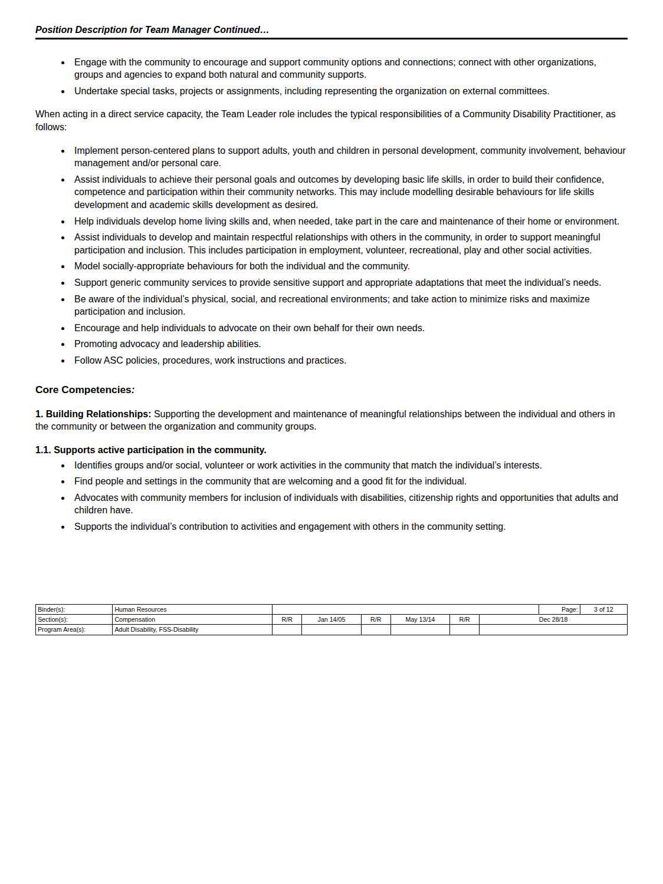Position Description for Team Manager Continued…
Engage with the community to encourage and support community options and connections; connect with other organizations, groups and agencies to expand both natural and community supports.
Undertake special tasks, projects or assignments, including representing the organization on external committees.
When acting in a direct service capacity, the Team Leader role includes the typical responsibilities of a Community Disability Practitioner, as follows:
Implement person-centered plans to support adults, youth and children in personal development, community involvement, behaviour management and/or personal care.
Assist individuals to achieve their personal goals and outcomes by developing basic life skills, in order to build their confidence, competence and participation within their community networks. This may include modelling desirable behaviours for life skills development and academic skills development as desired.
Help individuals develop home living skills and, when needed, take part in the care and maintenance of their home or environment.
Assist individuals to develop and maintain respectful relationships with others in the community, in order to support meaningful participation and inclusion. This includes participation in employment, volunteer, recreational, play and other social activities.
Model socially-appropriate behaviours for both the individual and the community.
Support generic community services to provide sensitive support and appropriate adaptations that meet the individual’s needs.
Be aware of the individual’s physical, social, and recreational environments; and take action to minimize risks and maximize participation and inclusion.
Encourage and help individuals to advocate on their own behalf for their own needs.
Promoting advocacy and leadership abilities.
Follow ASC policies, procedures, work instructions and practices.
Core Competencies:
1. Building Relationships: Supporting the development and maintenance of meaningful relationships between the individual and others in the community or between the organization and community groups.
1.1. Supports active participation in the community.
Identifies groups and/or social, volunteer or work activities in the community that match the individual’s interests.
Find people and settings in the community that are welcoming and a good fit for the individual.
Advocates with community members for inclusion of individuals with disabilities, citizenship rights and opportunities that adults and children have.
Supports the individual’s contribution to activities and engagement with others in the community setting.
| Binder(s): | Human Resources | | Page: | 3 of 12 |
| Section(s): | Compensation | R/R | Jan 14/05 | R/R | May 13/14 | R/R | Dec 28/18 |
| Program Area(s): | Adult Disability, FSS-Disability | | | | | | |